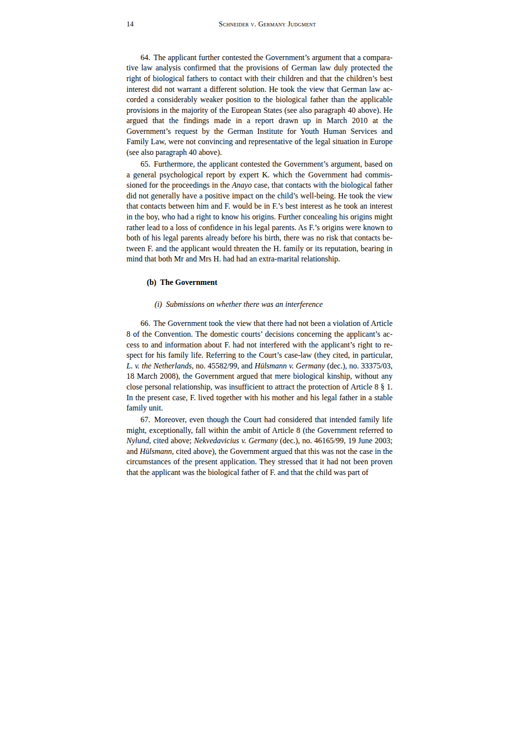14 Schneider v. Germany Judgment
64. The applicant further contested the Government’s argument that a comparative law analysis confirmed that the provisions of German law duly protected the right of biological fathers to contact with their children and that the children’s best interest did not warrant a different solution. He took the view that German law accorded a considerably weaker position to the biological father than the applicable provisions in the majority of the European States (see also paragraph 40 above). He argued that the findings made in a report drawn up in March 2010 at the Government’s request by the German Institute for Youth Human Services and Family Law, were not convincing and representative of the legal situation in Europe (see also paragraph 40 above).
65. Furthermore, the applicant contested the Government’s argument, based on a general psychological report by expert K. which the Government had commissioned for the proceedings in the Anayo case, that contacts with the biological father did not generally have a positive impact on the child’s well-being. He took the view that contacts between him and F. would be in F.’s best interest as he took an interest in the boy, who had a right to know his origins. Further concealing his origins might rather lead to a loss of confidence in his legal parents. As F.’s origins were known to both of his legal parents already before his birth, there was no risk that contacts between F. and the applicant would threaten the H. family or its reputation, bearing in mind that both Mr and Mrs H. had had an extra-marital relationship.
(b) The Government
(i) Submissions on whether there was an interference
66. The Government took the view that there had not been a violation of Article 8 of the Convention. The domestic courts’ decisions concerning the applicant’s access to and information about F. had not interfered with the applicant’s right to respect for his family life. Referring to the Court’s case-law (they cited, in particular, L. v. the Netherlands, no. 45582/99, and Hülsmann v. Germany (dec.), no. 33375/03, 18 March 2008), the Government argued that mere biological kinship, without any close personal relationship, was insufficient to attract the protection of Article 8 § 1. In the present case, F. lived together with his mother and his legal father in a stable family unit.
67. Moreover, even though the Court had considered that intended family life might, exceptionally, fall within the ambit of Article 8 (the Government referred to Nylund, cited above; Nekvedavicius v. Germany (dec.), no. 46165/99, 19 June 2003; and Hülsmann, cited above), the Government argued that this was not the case in the circumstances of the present application. They stressed that it had not been proven that the applicant was the biological father of F. and that the child was part of